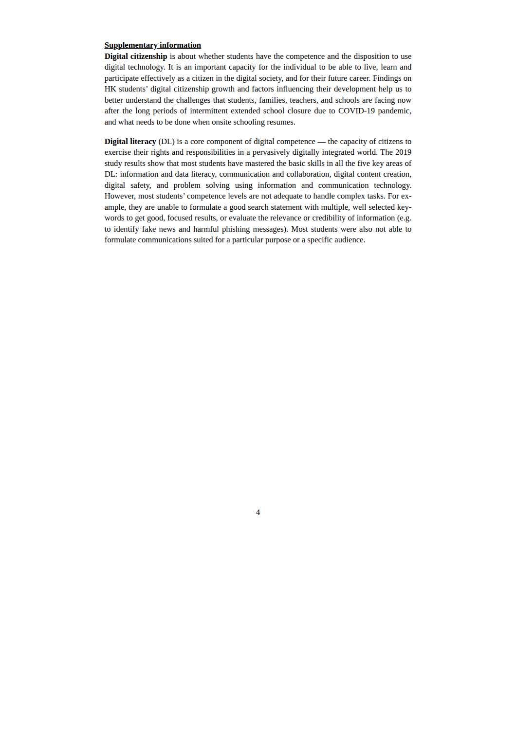Supplementary information
Digital citizenship is about whether students have the competence and the disposition to use digital technology. It is an important capacity for the individual to be able to live, learn and participate effectively as a citizen in the digital society, and for their future career. Findings on HK students’ digital citizenship growth and factors influencing their development help us to better understand the challenges that students, families, teachers, and schools are facing now after the long periods of intermittent extended school closure due to COVID-19 pandemic, and what needs to be done when onsite schooling resumes.
Digital literacy (DL) is a core component of digital competence — the capacity of citizens to exercise their rights and responsibilities in a pervasively digitally integrated world. The 2019 study results show that most students have mastered the basic skills in all the five key areas of DL: information and data literacy, communication and collaboration, digital content creation, digital safety, and problem solving using information and communication technology. However, most students’ competence levels are not adequate to handle complex tasks. For example, they are unable to formulate a good search statement with multiple, well selected keywords to get good, focused results, or evaluate the relevance or credibility of information (e.g. to identify fake news and harmful phishing messages). Most students were also not able to formulate communications suited for a particular purpose or a specific audience.
4